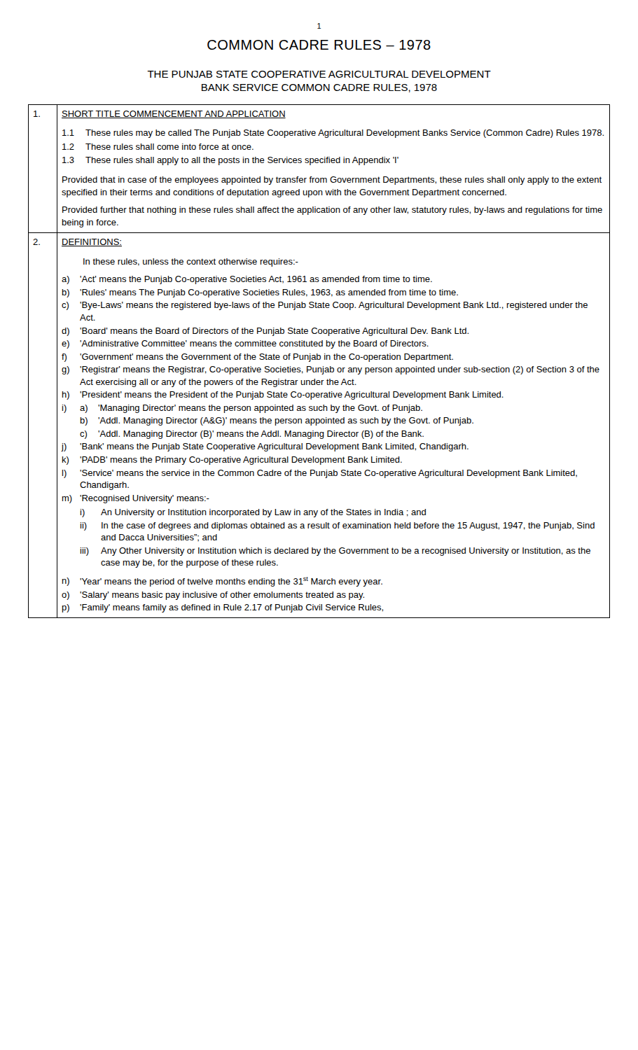1
COMMON CADRE RULES – 1978
THE PUNJAB STATE COOPERATIVE AGRICULTURAL DEVELOPMENT
BANK SERVICE COMMON CADRE RULES, 1978
| 1. | SHORT TITLE COMMENCEMENT AND APPLICATION / 1.1 / These rules may be called The Punjab State Cooperative Agricultural Development Banks Service (Common Cadre) Rules 1978. / / 1.2 / These rules shall come into force at once. / / 1.3 / These rules shall apply to all the posts in the Services specified in Appendix 'I' / Provided that in case of the employees appointed by transfer from Government Departments, these rules shall only apply to the extent specified in their terms and conditions of deputation agreed upon with the Government Department concerned. Provided further that nothing in these rules shall affect the application of any other law, statutory rules, by-laws and regulations for time being in force. |
| 2. | DEFINITIONS: In these rules, unless the context otherwise requires:- / a) / 'Act' means the Punjab Co-operative Societies Act, 1961 as amended from time to time. / / b) / 'Rules' means The Punjab Co-operative Societies Rules, 1963, as amended from time to time. / / c) / 'Bye-Laws' means the registered bye-laws of the Punjab State Coop. Agricultural Development Bank Ltd., registered under the Act. / / d) / 'Board' means the Board of Directors of the Punjab State Cooperative Agricultural Dev. Bank Ltd. / / e) / 'Administrative Committee' means the committee constituted by the Board of Directors. / / f) / 'Government' means the Government of the State of Punjab in the Co-operation Department. / / g) / 'Registrar' means the Registrar, Co-operative Societies, Punjab or any person appointed under sub-section (2) of Section 3 of the Act exercising all or any of the powers of the Registrar under the Act. / / h) / 'President' means the President of the Punjab State Co-operative Agricultural Development Bank Limited. / / i) / / a) / 'Managing Director' means the person appointed as such by the Govt. of Punjab. / / b) / 'Addl. Managing Director (A&G)' means the person appointed as such by the Govt. of Punjab. / / c) / 'Addl. Managing Director (B)' means the Addl. Managing Director (B) of the Bank. / / / j) / 'Bank' means the Punjab State Cooperative Agricultural Development Bank Limited, Chandigarh. / / k) / 'PADB' means the Primary Co-operative Agricultural Development Bank Limited. / / l) / 'Service' means the service in the Common Cadre of the Punjab State Co-operative Agricultural Development Bank Limited, Chandigarh. / / m) / 'Recognised University' means:- / / / / i) / An University or Institution incorporated by Law in any of the States in India ; and / / ii) / In the case of degrees and diplomas obtained as a result of examination held before the 15 August, 1947, the Punjab, Sind and Dacca Universities”; and / / iii) / Any Other University or Institution which is declared by the Government to be a recognised University or Institution, as the case may be, for the purpose of these rules. / / / n) / 'Year' means the period of twelve months ending the 31 st March every year. / / o) / 'Salary' means basic pay inclusive of other emoluments treated as pay. / / p) / 'Family' means family as defined in Rule 2.17 of Punjab Civil Service Rules, / |